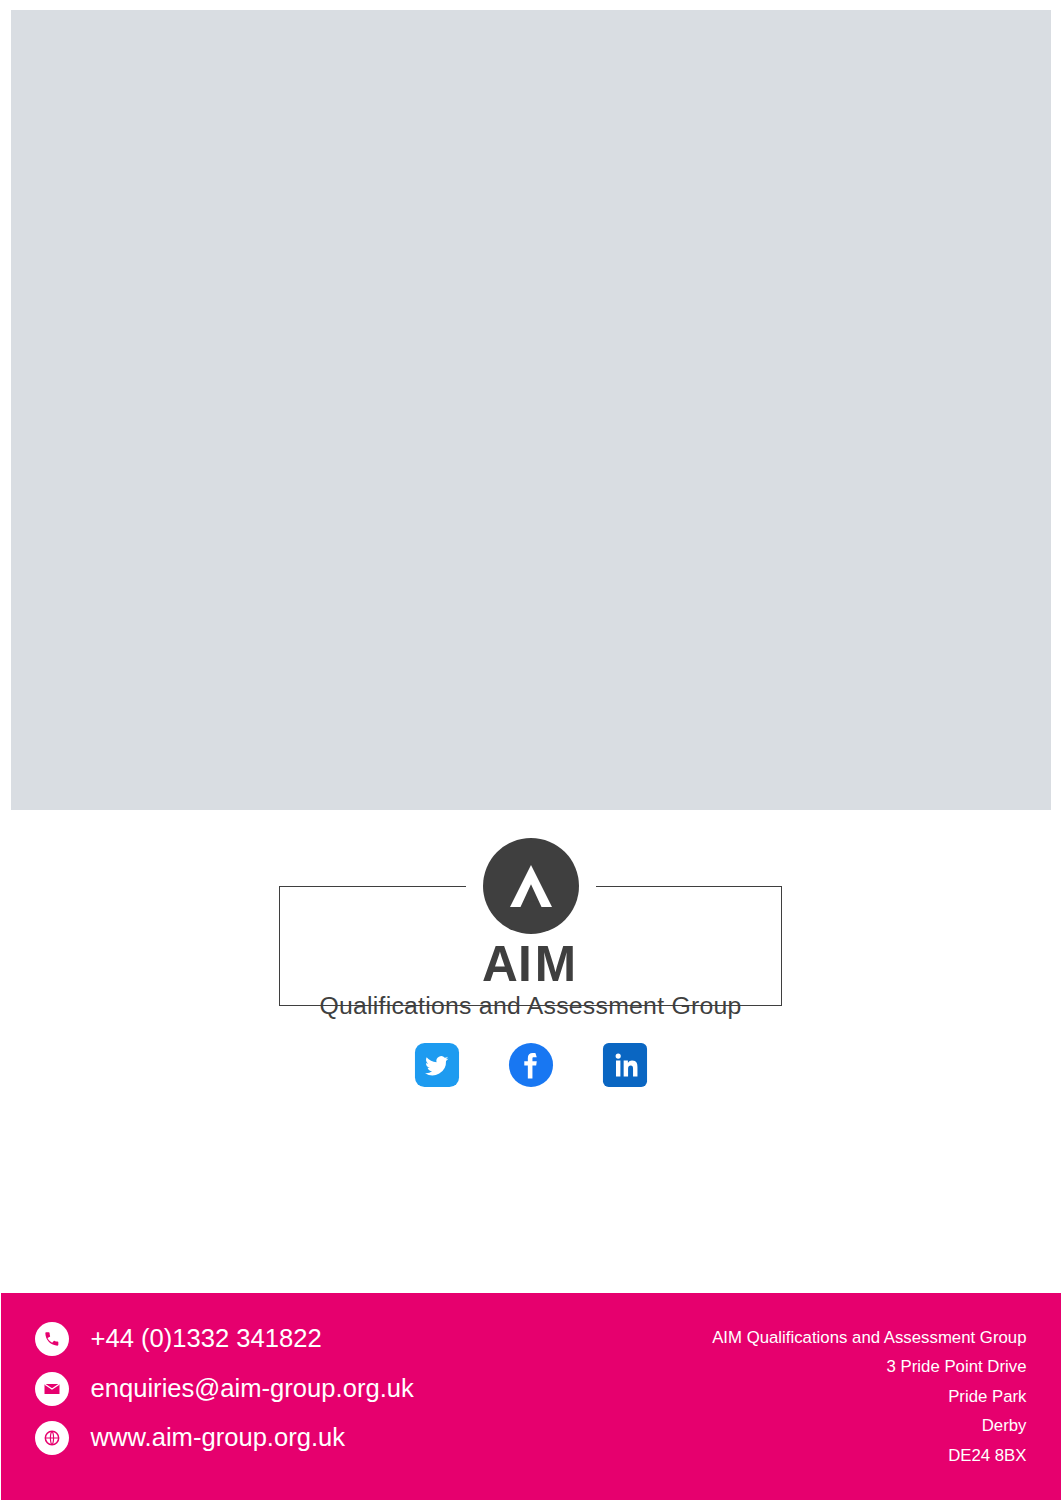AIM
Qualifications and Assessment Group
+44 (0)1332 341822
enquiries@aim-group.org.uk
www.aim-group.org.uk
AIM Qualifications and Assessment Group
3 Pride Point Drive
Pride Park
Derby
DE24 8BX